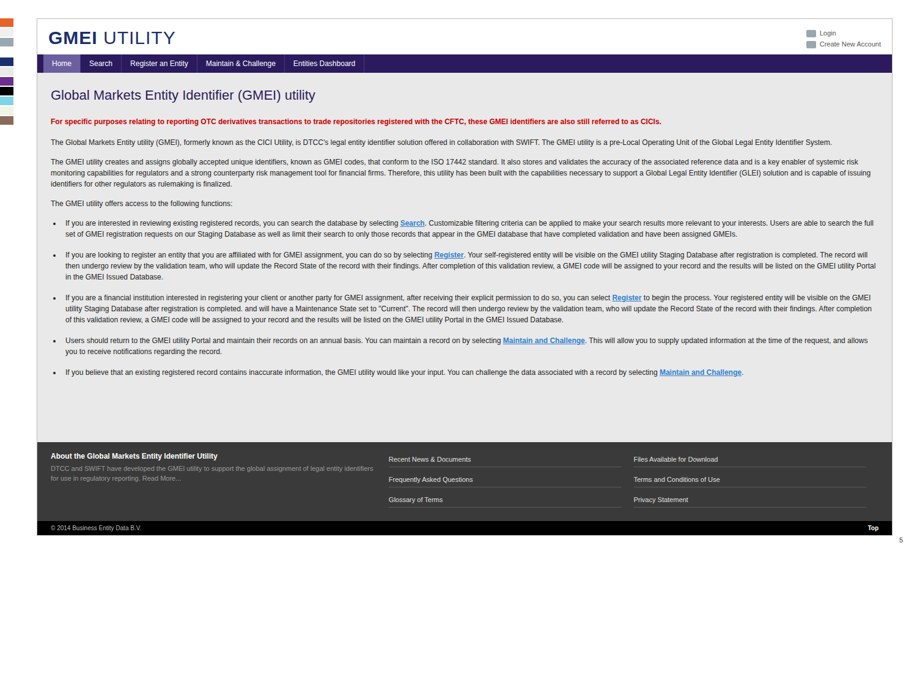GMEI UTILITY
Login
Create New Account
Home
Search
Register an Entity
Maintain & Challenge
Entities Dashboard
Global Markets Entity Identifier (GMEI) utility
For specific purposes relating to reporting OTC derivatives transactions to trade repositories registered with the CFTC, these GMEI identifiers are also still referred to as CICIs.
The Global Markets Entity utility (GMEI), formerly known as the CICI Utility, is DTCC's legal entity identifier solution offered in collaboration with SWIFT. The GMEI utility is a pre-Local Operating Unit of the Global Legal Entity Identifier System.
The GMEI utility creates and assigns globally accepted unique identifiers, known as GMEI codes, that conform to the ISO 17442 standard. It also stores and validates the accuracy of the associated reference data and is a key enabler of systemic risk monitoring capabilities for regulators and a strong counterparty risk management tool for financial firms. Therefore, this utility has been built with the capabilities necessary to support a Global Legal Entity Identifier (GLEI) solution and is capable of issuing identifiers for other regulators as rulemaking is finalized.
The GMEI utility offers access to the following functions:
If you are interested in reviewing existing registered records, you can search the database by selecting Search. Customizable filtering criteria can be applied to make your search results more relevant to your interests. Users are able to search the full set of GMEI registration requests on our Staging Database as well as limit their search to only those records that appear in the GMEI database that have completed validation and have been assigned GMEIs.
If you are looking to register an entity that you are affiliated with for GMEI assignment, you can do so by selecting Register. Your self-registered entity will be visible on the GMEI utility Staging Database after registration is completed. The record will then undergo review by the validation team, who will update the Record State of the record with their findings. After completion of this validation review, a GMEI code will be assigned to your record and the results will be listed on the GMEI utility Portal in the GMEI Issued Database.
If you are a financial institution interested in registering your client or another party for GMEI assignment, after receiving their explicit permission to do so, you can select Register to begin the process. Your registered entity will be visible on the GMEI utility Staging Database after registration is completed. and will have a Maintenance State set to "Current". The record will then undergo review by the validation team, who will update the Record State of the record with their findings. After completion of this validation review, a GMEI code will be assigned to your record and the results will be listed on the GMEI utility Portal in the GMEI Issued Database.
Users should return to the GMEI utility Portal and maintain their records on an annual basis. You can maintain a record on by selecting Maintain and Challenge. This will allow you to supply updated information at the time of the request, and allows you to receive notifications regarding the record.
If you believe that an existing registered record contains inaccurate information, the GMEI utility would like your input. You can challenge the data associated with a record by selecting Maintain and Challenge.
About the Global Markets Entity Identifier Utility
DTCC and SWIFT have developed the GMEI utility to support the global assignment of legal entity identifiers for use in regulatory reporting. Read More...
Recent News & Documents
Frequently Asked Questions
Glossary of Terms
Files Available for Download
Terms and Conditions of Use
Privacy Statement
© 2014 Business Entity Data B.V. Top
5